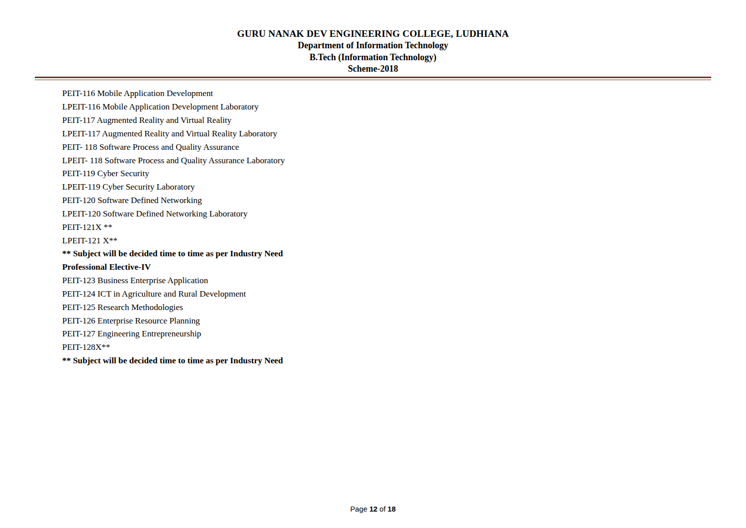GURU NANAK DEV ENGINEERING COLLEGE, LUDHIANA
Department of Information Technology
B.Tech (Information Technology)
Scheme-2018
PEIT-116 Mobile Application Development
LPEIT-116 Mobile Application Development Laboratory
PEIT-117 Augmented Reality and Virtual Reality
LPEIT-117 Augmented Reality and Virtual Reality Laboratory
PEIT- 118 Software Process and Quality Assurance
LPEIT- 118 Software Process and Quality Assurance Laboratory
PEIT-119 Cyber Security
LPEIT-119 Cyber Security Laboratory
PEIT-120 Software Defined Networking
LPEIT-120 Software Defined Networking Laboratory
PEIT-121X **
LPEIT-121 X**
** Subject will be decided time to time as per Industry Need
Professional Elective-IV
PEIT-123 Business Enterprise Application
PEIT-124 ICT in Agriculture and Rural Development
PEIT-125 Research Methodologies
PEIT-126 Enterprise Resource Planning
PEIT-127 Engineering Entrepreneurship
PEIT-128X**
** Subject will be decided time to time as per Industry Need
Page 12 of 18